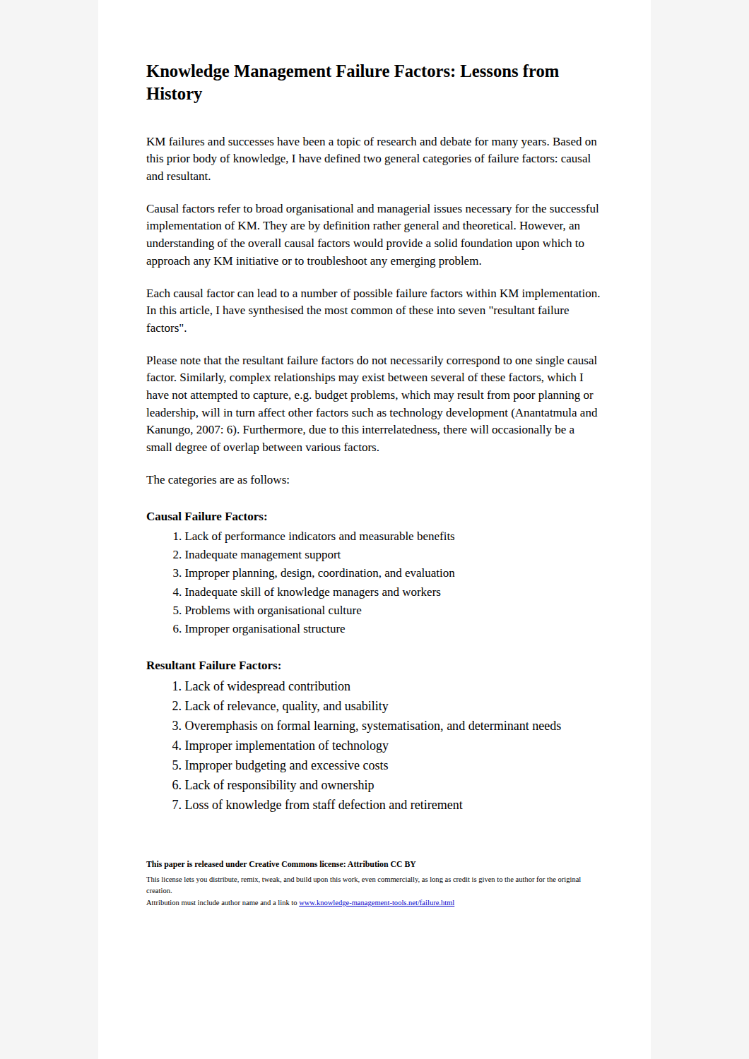Knowledge Management Failure Factors: Lessons from History
KM failures and successes have been a topic of research and debate for many years. Based on this prior body of knowledge, I have defined two general categories of failure factors: causal and resultant.
Causal factors refer to broad organisational and managerial issues necessary for the successful implementation of KM. They are by definition rather general and theoretical. However, an understanding of the overall causal factors would provide a solid foundation upon which to approach any KM initiative or to troubleshoot any emerging problem.
Each causal factor can lead to a number of possible failure factors within KM implementation. In this article, I have synthesised the most common of these into seven "resultant failure factors".
Please note that the resultant failure factors do not necessarily correspond to one single causal factor. Similarly, complex relationships may exist between several of these factors, which I have not attempted to capture, e.g. budget problems, which may result from poor planning or leadership, will in turn affect other factors such as technology development (Anantatmula and Kanungo, 2007: 6). Furthermore, due to this interrelatedness, there will occasionally be a small degree of overlap between various factors.
The categories are as follows:
Causal Failure Factors:
Lack of performance indicators and measurable benefits
Inadequate management support
Improper planning, design, coordination, and evaluation
Inadequate skill of knowledge managers and workers
Problems with organisational culture
Improper organisational structure
Resultant Failure Factors:
Lack of widespread contribution
Lack of relevance, quality, and usability
Overemphasis on formal learning, systematisation, and determinant needs
Improper implementation of technology
Improper budgeting and excessive costs
Lack of responsibility and ownership
Loss of knowledge from staff defection and retirement
This paper is released under Creative Commons license: Attribution CC BY
This license lets you distribute, remix, tweak, and build upon this work, even commercially, as long as credit is given to the author for the original creation.
Attribution must include author name and a link to www.knowledge-management-tools.net/failure.html